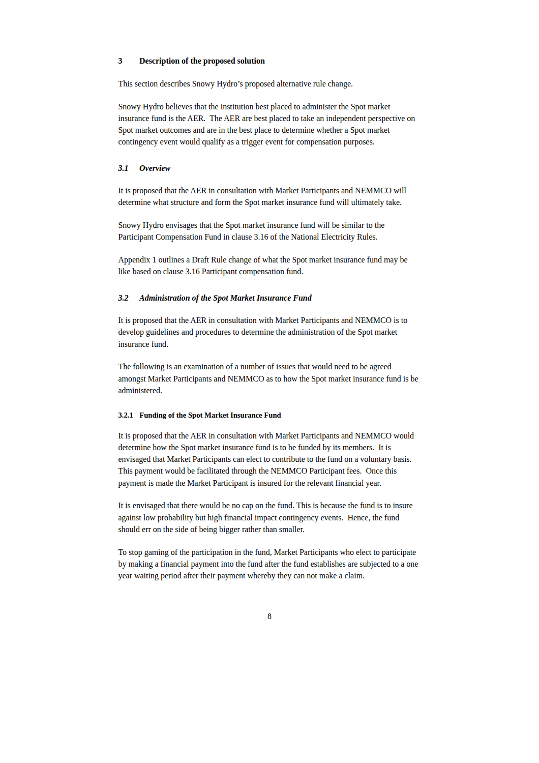3 Description of the proposed solution
This section describes Snowy Hydro’s proposed alternative rule change.
Snowy Hydro believes that the institution best placed to administer the Spot market insurance fund is the AER. The AER are best placed to take an independent perspective on Spot market outcomes and are in the best place to determine whether a Spot market contingency event would qualify as a trigger event for compensation purposes.
3.1 Overview
It is proposed that the AER in consultation with Market Participants and NEMMCO will determine what structure and form the Spot market insurance fund will ultimately take.
Snowy Hydro envisages that the Spot market insurance fund will be similar to the Participant Compensation Fund in clause 3.16 of the National Electricity Rules.
Appendix 1 outlines a Draft Rule change of what the Spot market insurance fund may be like based on clause 3.16 Participant compensation fund.
3.2 Administration of the Spot Market Insurance Fund
It is proposed that the AER in consultation with Market Participants and NEMMCO is to develop guidelines and procedures to determine the administration of the Spot market insurance fund.
The following is an examination of a number of issues that would need to be agreed amongst Market Participants and NEMMCO as to how the Spot market insurance fund is be administered.
3.2.1 Funding of the Spot Market Insurance Fund
It is proposed that the AER in consultation with Market Participants and NEMMCO would determine how the Spot market insurance fund is to be funded by its members. It is envisaged that Market Participants can elect to contribute to the fund on a voluntary basis. This payment would be facilitated through the NEMMCO Participant fees. Once this payment is made the Market Participant is insured for the relevant financial year.
It is envisaged that there would be no cap on the fund. This is because the fund is to insure against low probability but high financial impact contingency events. Hence, the fund should err on the side of being bigger rather than smaller.
To stop gaming of the participation in the fund, Market Participants who elect to participate by making a financial payment into the fund after the fund establishes are subjected to a one year waiting period after their payment whereby they can not make a claim.
8